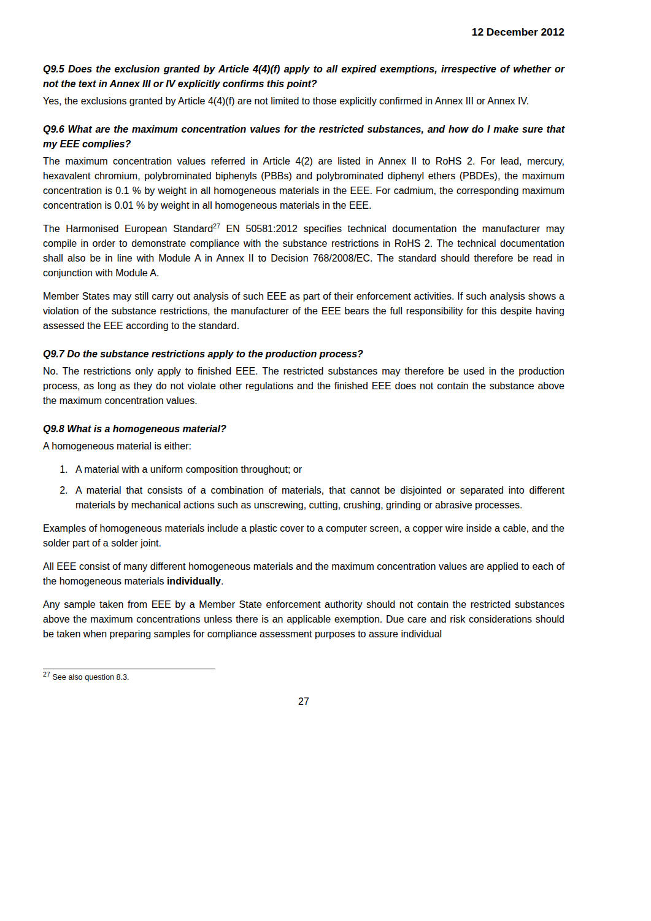12 December 2012
Q9.5 Does the exclusion granted by Article 4(4)(f) apply to all expired exemptions, irrespective of whether or not the text in Annex III or IV explicitly confirms this point?
Yes, the exclusions granted by Article 4(4)(f) are not limited to those explicitly confirmed in Annex III or Annex IV.
Q9.6 What are the maximum concentration values for the restricted substances, and how do I make sure that my EEE complies?
The maximum concentration values referred in Article 4(2) are listed in Annex II to RoHS 2. For lead, mercury, hexavalent chromium, polybrominated biphenyls (PBBs) and polybrominated diphenyl ethers (PBDEs), the maximum concentration is 0.1 % by weight in all homogeneous materials in the EEE. For cadmium, the corresponding maximum concentration is 0.01 % by weight in all homogeneous materials in the EEE.
The Harmonised European Standard27 EN 50581:2012 specifies technical documentation the manufacturer may compile in order to demonstrate compliance with the substance restrictions in RoHS 2. The technical documentation shall also be in line with Module A in Annex II to Decision 768/2008/EC. The standard should therefore be read in conjunction with Module A.
Member States may still carry out analysis of such EEE as part of their enforcement activities. If such analysis shows a violation of the substance restrictions, the manufacturer of the EEE bears the full responsibility for this despite having assessed the EEE according to the standard.
Q9.7 Do the substance restrictions apply to the production process?
No. The restrictions only apply to finished EEE. The restricted substances may therefore be used in the production process, as long as they do not violate other regulations and the finished EEE does not contain the substance above the maximum concentration values.
Q9.8 What is a homogeneous material?
A homogeneous material is either:
A material with a uniform composition throughout; or
A material that consists of a combination of materials, that cannot be disjointed or separated into different materials by mechanical actions such as unscrewing, cutting, crushing, grinding or abrasive processes.
Examples of homogeneous materials include a plastic cover to a computer screen, a copper wire inside a cable, and the solder part of a solder joint.
All EEE consist of many different homogeneous materials and the maximum concentration values are applied to each of the homogeneous materials individually.
Any sample taken from EEE by a Member State enforcement authority should not contain the restricted substances above the maximum concentrations unless there is an applicable exemption. Due care and risk considerations should be taken when preparing samples for compliance assessment purposes to assure individual
27 See also question 8.3.
27